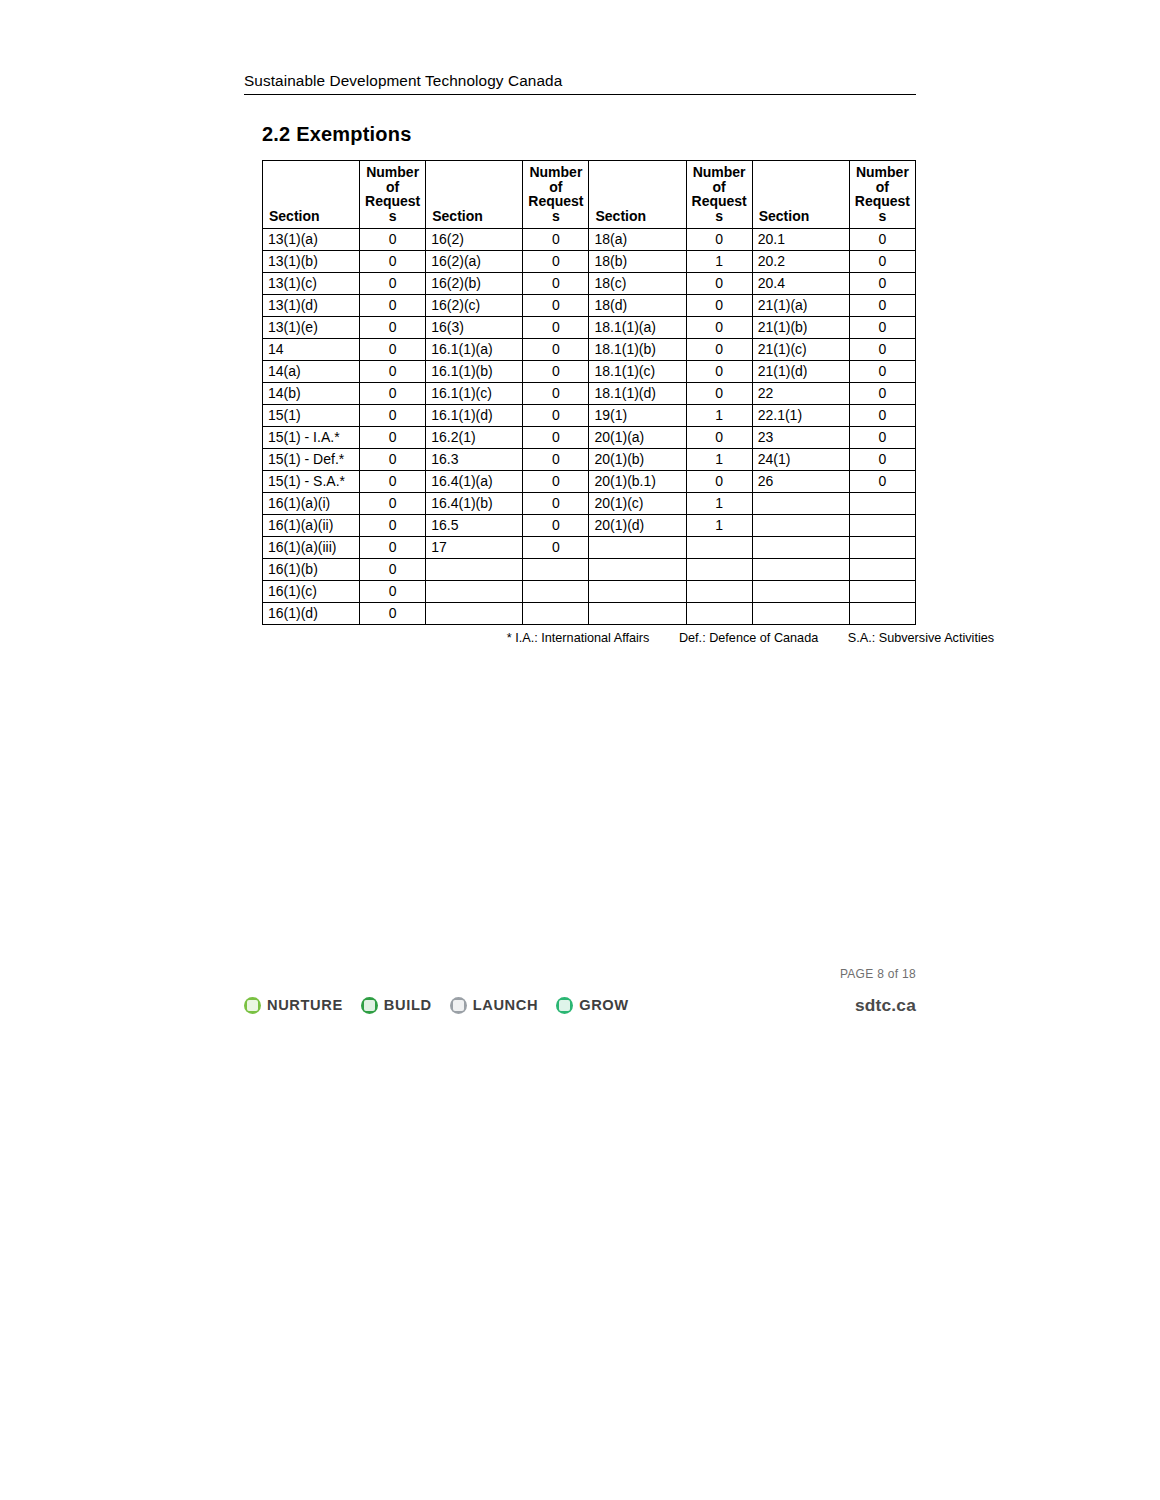Sustainable Development Technology Canada
2.2 Exemptions
| Section | Number of Request s | Section | Number of Request s | Section | Number of Request s | Section | Number of Request s |
| --- | --- | --- | --- | --- | --- | --- | --- |
| 13(1)(a) | 0 | 16(2) | 0 | 18(a) | 0 | 20.1 | 0 |
| 13(1)(b) | 0 | 16(2)(a) | 0 | 18(b) | 1 | 20.2 | 0 |
| 13(1)(c) | 0 | 16(2)(b) | 0 | 18(c) | 0 | 20.4 | 0 |
| 13(1)(d) | 0 | 16(2)(c) | 0 | 18(d) | 0 | 21(1)(a) | 0 |
| 13(1)(e) | 0 | 16(3) | 0 | 18.1(1)(a) | 0 | 21(1)(b) | 0 |
| 14 | 0 | 16.1(1)(a) | 0 | 18.1(1)(b) | 0 | 21(1)(c) | 0 |
| 14(a) | 0 | 16.1(1)(b) | 0 | 18.1(1)(c) | 0 | 21(1)(d) | 0 |
| 14(b) | 0 | 16.1(1)(c) | 0 | 18.1(1)(d) | 0 | 22 | 0 |
| 15(1) | 0 | 16.1(1)(d) | 0 | 19(1) | 1 | 22.1(1) | 0 |
| 15(1) - I.A.* | 0 | 16.2(1) | 0 | 20(1)(a) | 0 | 23 | 0 |
| 15(1) - Def.* | 0 | 16.3 | 0 | 20(1)(b) | 1 | 24(1) | 0 |
| 15(1) - S.A.* | 0 | 16.4(1)(a) | 0 | 20(1)(b.1) | 0 | 26 | 0 |
| 16(1)(a)(i) | 0 | 16.4(1)(b) | 0 | 20(1)(c) | 1 | | |
| 16(1)(a)(ii) | 0 | 16.5 | 0 | 20(1)(d) | 1 | | |
| 16(1)(a)(iii) | 0 | 17 | 0 | | | | |
| 16(1)(b) | 0 | | | | | | |
| 16(1)(c) | 0 | | | | | | |
| 16(1)(d) | 0 | | | | | | |
* I.A.: International Affairs Def.: Defence of Canada S.A.: Subversive Activities
PAGE 8 of 18
NURTURE BUILD LAUNCH GROW
sdtc.ca